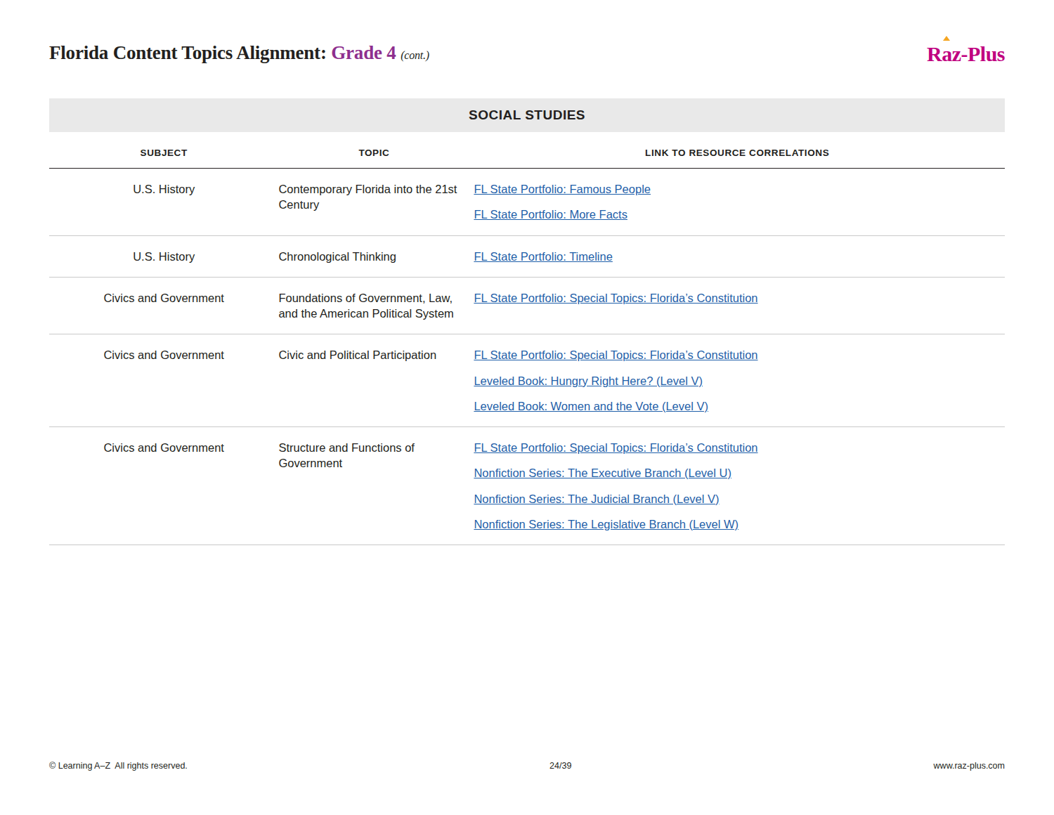Florida Content Topics Alignment: Grade 4 (cont.)
Raz-Plus
SOCIAL STUDIES
| SUBJECT | TOPIC | LINK TO RESOURCE CORRELATIONS |
| --- | --- | --- |
| U.S. History | Contemporary Florida into the 21st Century | FL State Portfolio: Famous People FL State Portfolio: More Facts |
| U.S. History | Chronological Thinking | FL State Portfolio: Timeline |
| Civics and Government | Foundations of Government, Law, and the American Political System | FL State Portfolio: Special Topics: Florida’s Constitution |
| Civics and Government | Civic and Political Participation | FL State Portfolio: Special Topics: Florida’s Constitution Leveled Book: Hungry Right Here? (Level V) Leveled Book: Women and the Vote (Level V) |
| Civics and Government | Structure and Functions of Government | FL State Portfolio: Special Topics: Florida’s Constitution Nonfiction Series: The Executive Branch (Level U) Nonfiction Series: The Judicial Branch (Level V) Nonfiction Series: The Legislative Branch (Level W) |
© Learning A–Z All rights reserved.
24/39
www.raz-plus.com